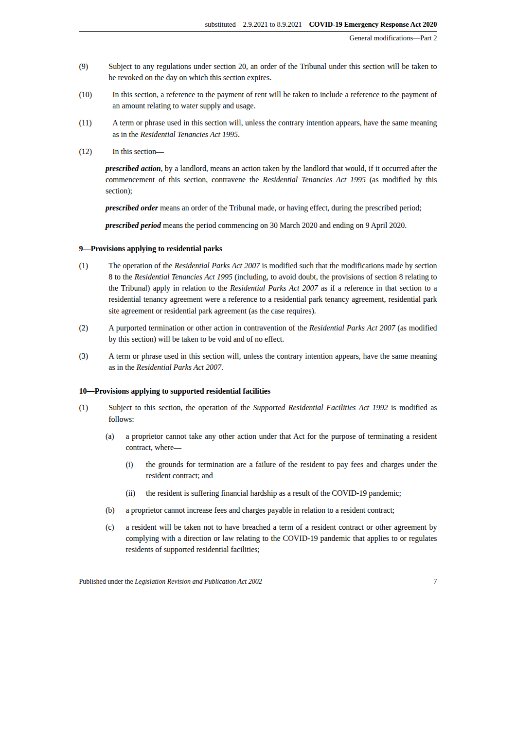substituted—2.9.2021 to 8.9.2021—COVID-19 Emergency Response Act 2020
General modifications—Part 2
(9)
Subject to any regulations under section 20, an order of the Tribunal under this section will be taken to be revoked on the day on which this section expires.
(10)
In this section, a reference to the payment of rent will be taken to include a reference to the payment of an amount relating to water supply and usage.
(11)
A term or phrase used in this section will, unless the contrary intention appears, have the same meaning as in the Residential Tenancies Act 1995.
(12)
In this section—
prescribed action, by a landlord, means an action taken by the landlord that would, if it occurred after the commencement of this section, contravene the Residential Tenancies Act 1995 (as modified by this section);
prescribed order means an order of the Tribunal made, or having effect, during the prescribed period;
prescribed period means the period commencing on 30 March 2020 and ending on 9 April 2020.
9—Provisions applying to residential parks
(1)
The operation of the Residential Parks Act 2007 is modified such that the modifications made by section 8 to the Residential Tenancies Act 1995 (including, to avoid doubt, the provisions of section 8 relating to the Tribunal) apply in relation to the Residential Parks Act 2007 as if a reference in that section to a residential tenancy agreement were a reference to a residential park tenancy agreement, residential park site agreement or residential park agreement (as the case requires).
(2)
A purported termination or other action in contravention of the Residential Parks Act 2007 (as modified by this section) will be taken to be void and of no effect.
(3)
A term or phrase used in this section will, unless the contrary intention appears, have the same meaning as in the Residential Parks Act 2007.
10—Provisions applying to supported residential facilities
(1)
Subject to this section, the operation of the Supported Residential Facilities Act 1992 is modified as follows:
(a)
a proprietor cannot take any other action under that Act for the purpose of terminating a resident contract, where—
(i)
the grounds for termination are a failure of the resident to pay fees and charges under the resident contract; and
(ii)
the resident is suffering financial hardship as a result of the COVID-19 pandemic;
(b)
a proprietor cannot increase fees and charges payable in relation to a resident contract;
(c)
a resident will be taken not to have breached a term of a resident contract or other agreement by complying with a direction or law relating to the COVID-19 pandemic that applies to or regulates residents of supported residential facilities;
Published under the Legislation Revision and Publication Act 2002
7